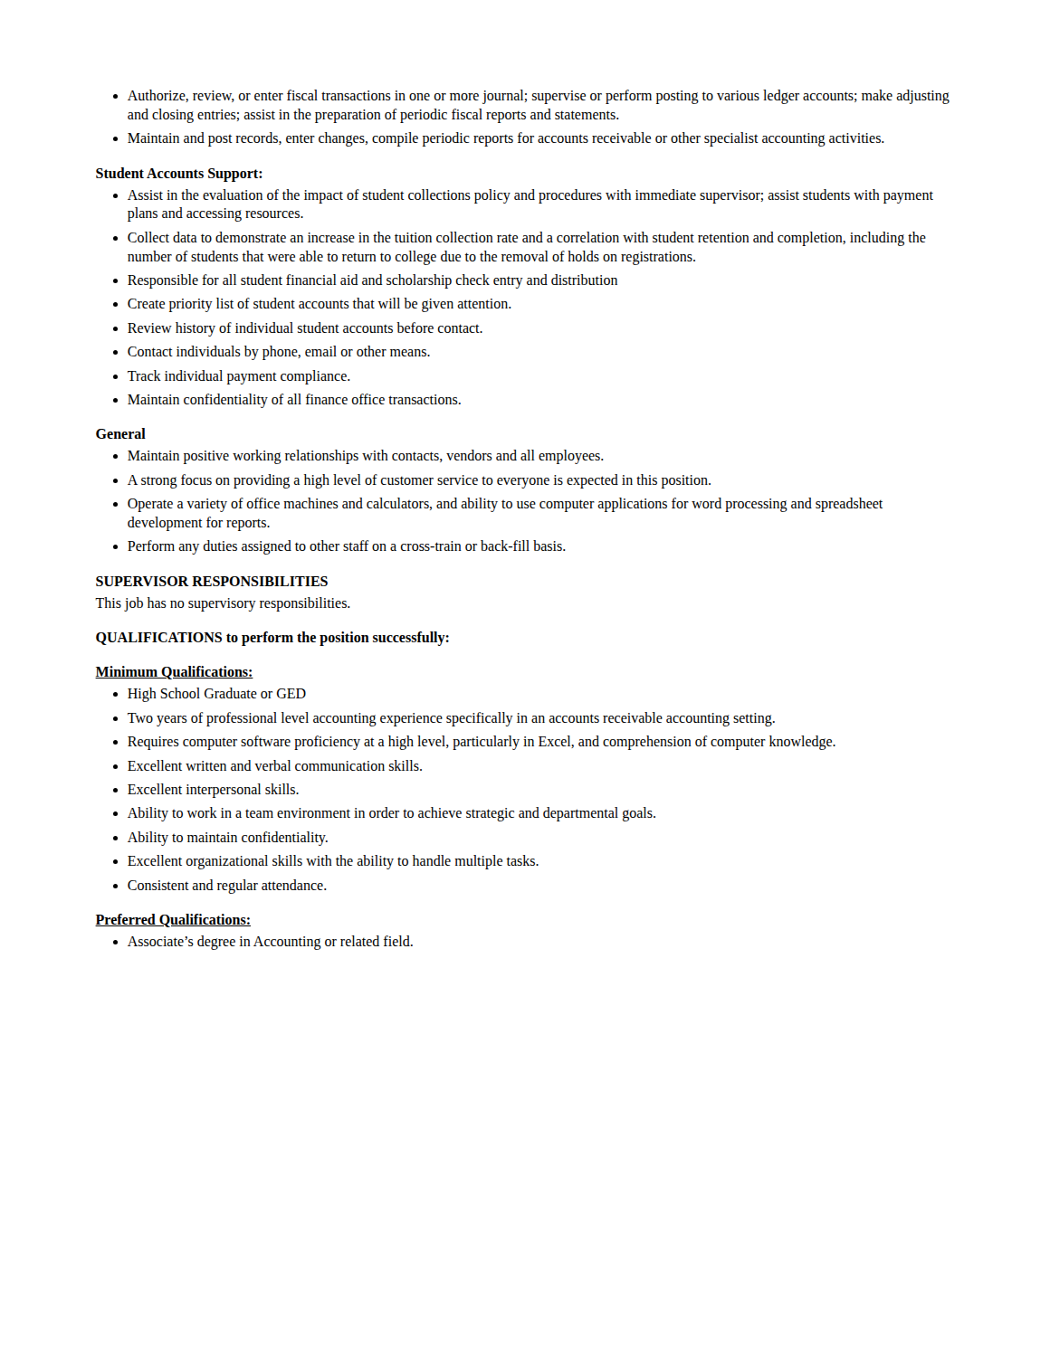Authorize, review, or enter fiscal transactions in one or more journal; supervise or perform posting to various ledger accounts; make adjusting and closing entries; assist in the preparation of periodic fiscal reports and statements.
Maintain and post records, enter changes, compile periodic reports for accounts receivable or other specialist accounting activities.
Student Accounts Support:
Assist in the evaluation of the impact of student collections policy and procedures with immediate supervisor; assist students with payment plans and accessing resources.
Collect data to demonstrate an increase in the tuition collection rate and a correlation with student retention and completion, including the number of students that were able to return to college due to the removal of holds on registrations.
Responsible for all student financial aid and scholarship check entry and distribution
Create priority list of student accounts that will be given attention.
Review history of individual student accounts before contact.
Contact individuals by phone, email or other means.
Track individual payment compliance.
Maintain confidentiality of all finance office transactions.
General
Maintain positive working relationships with contacts, vendors and all employees.
A strong focus on providing a high level of customer service to everyone is expected in this position.
Operate a variety of office machines and calculators, and ability to use computer applications for word processing and spreadsheet development for reports.
Perform any duties assigned to other staff on a cross-train or back-fill basis.
SUPERVISOR RESPONSIBILITIES
This job has no supervisory responsibilities.
QUALIFICATIONS to perform the position successfully:
Minimum Qualifications:
High School Graduate or GED
Two years of professional level accounting experience specifically in an accounts receivable accounting setting.
Requires computer software proficiency at a high level, particularly in Excel, and comprehension of computer knowledge.
Excellent written and verbal communication skills.
Excellent interpersonal skills.
Ability to work in a team environment in order to achieve strategic and departmental goals.
Ability to maintain confidentiality.
Excellent organizational skills with the ability to handle multiple tasks.
Consistent and regular attendance.
Preferred Qualifications:
Associate’s degree in Accounting or related field.